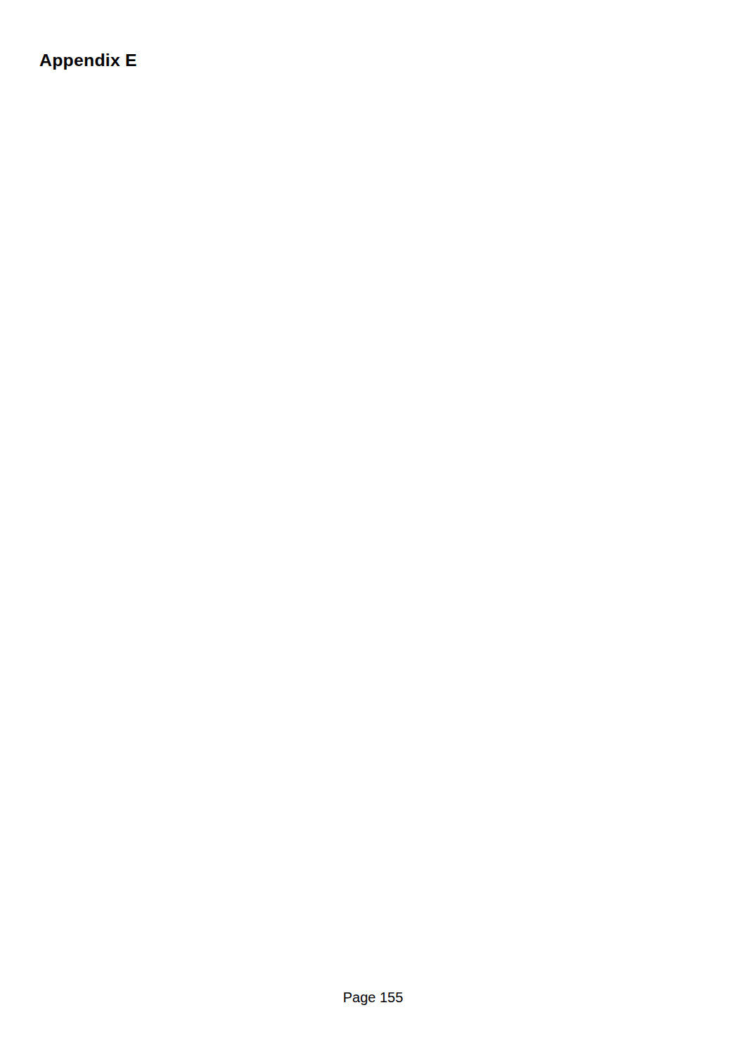Appendix E
Page 155